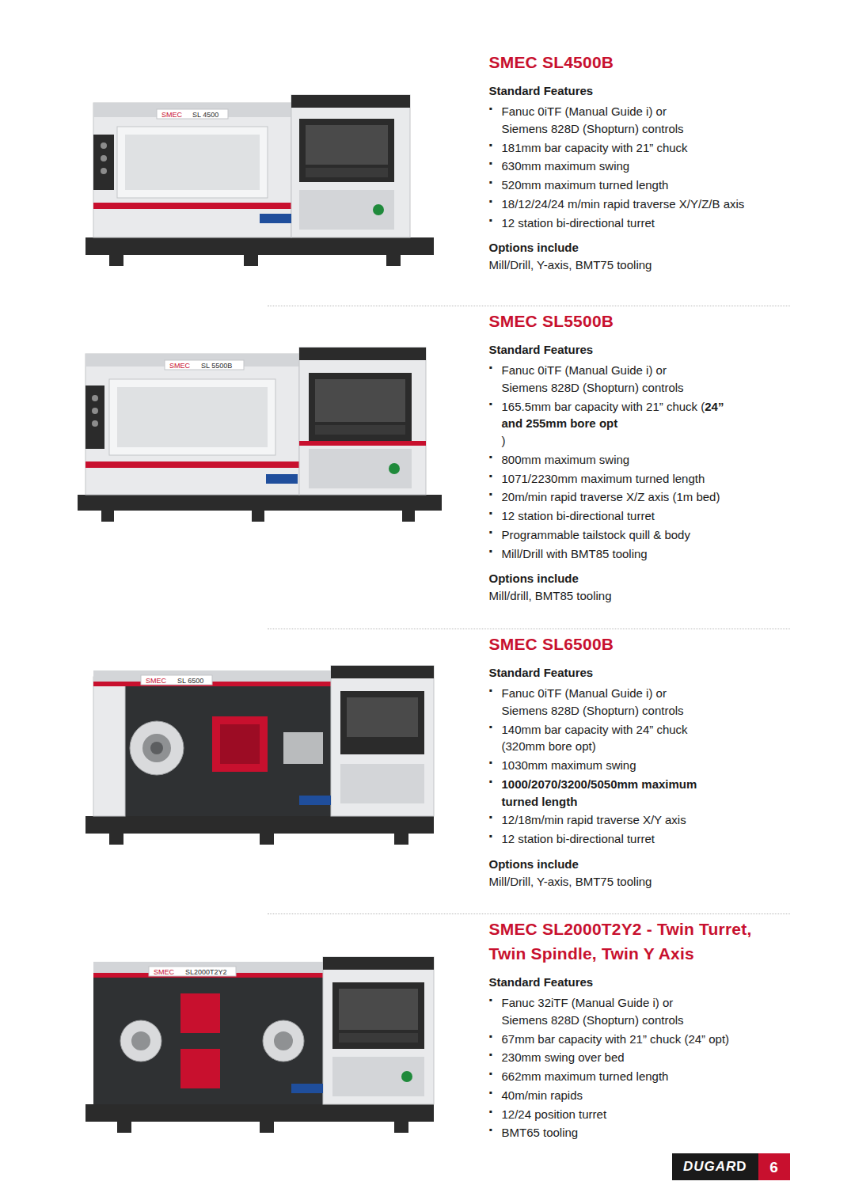SMEC SL 4500
SMEC SL4500B
Standard Features
Fanuc 0iTF (Manual Guide i) orSiemens 828D (Shopturn) controls
181mm bar capacity with 21” chuck
630mm maximum swing
520mm maximum turned length
18/12/24/24 m/min rapid traverse X/Y/Z/B axis
12 station bi-directional turret
Options include
Mill/Drill, Y-axis, BMT75 tooling
SMEC SL 5500B
SMEC SL5500B
Standard Features
Fanuc 0iTF (Manual Guide i) orSiemens 828D (Shopturn) controls
165.5mm bar capacity with 21” chuck (24”and 255mm bore opt)
800mm maximum swing
1071/2230mm maximum turned length
20m/min rapid traverse X/Z axis (1m bed)
12 station bi-directional turret
Programmable tailstock quill & body
Mill/Drill with BMT85 tooling
Options include
Mill/drill, BMT85 tooling
SMEC SL 6500
SMEC SL6500B
Standard Features
Fanuc 0iTF (Manual Guide i) orSiemens 828D (Shopturn) controls
140mm bar capacity with 24” chuck(320mm bore opt)
1030mm maximum swing
1000/2070/3200/5050mm maximumturned length
12/18m/min rapid traverse X/Y axis
12 station bi-directional turret
Options include
Mill/Drill, Y-axis, BMT75 tooling
SMEC SL2000T2Y2
SMEC SL2000T2Y2 - Twin Turret,
Twin Spindle, Twin Y Axis
Standard Features
Fanuc 32iTF (Manual Guide i) orSiemens 828D (Shopturn) controls
67mm bar capacity with 21” chuck (24” opt)
230mm swing over bed
662mm maximum turned length
40m/min rapids
12/24 position turret
BMT65 tooling
DUGARD
6